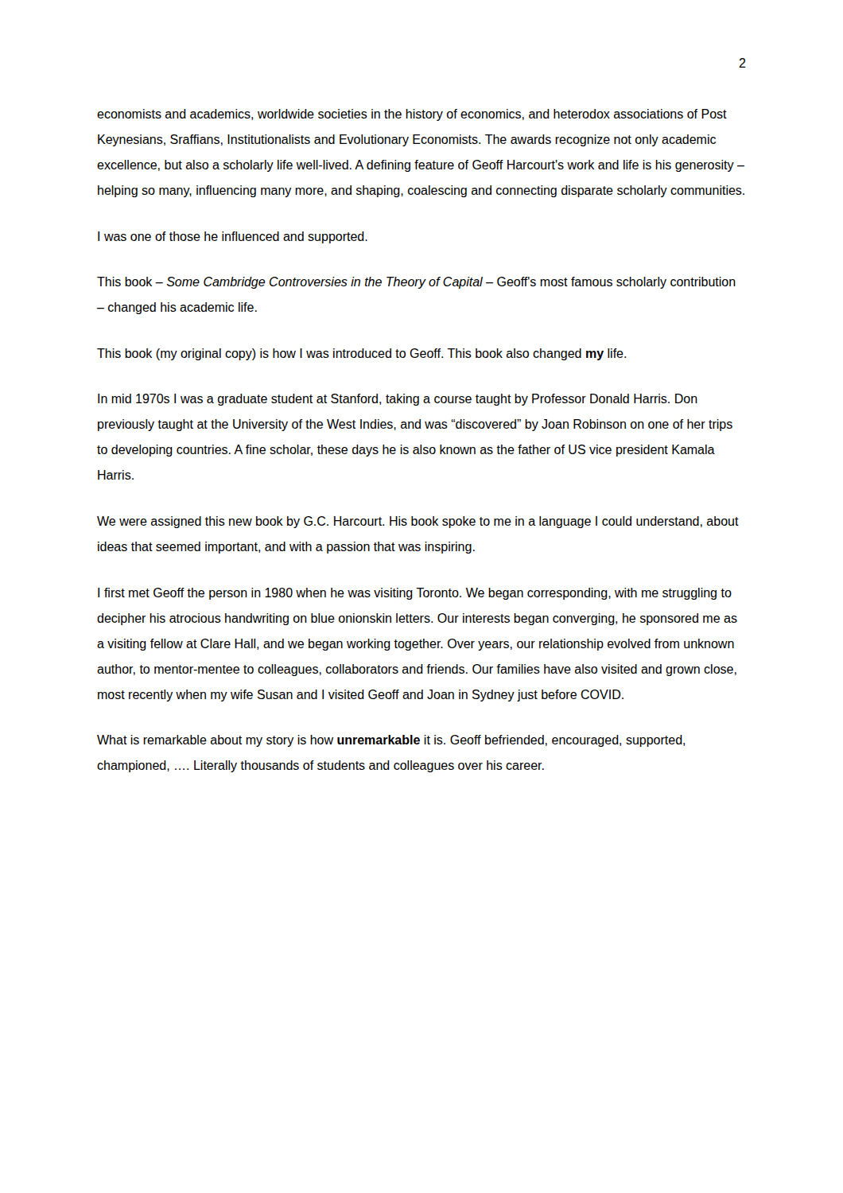2
economists and academics, worldwide societies in the history of economics, and heterodox associations of Post Keynesians, Sraffians, Institutionalists and Evolutionary Economists. The awards recognize not only academic excellence, but also a scholarly life well-lived. A defining feature of Geoff Harcourt's work and life is his generosity – helping so many, influencing many more, and shaping, coalescing and connecting disparate scholarly communities.
I was one of those he influenced and supported.
This book – Some Cambridge Controversies in the Theory of Capital – Geoff's most famous scholarly contribution – changed his academic life.
This book (my original copy) is how I was introduced to Geoff. This book also changed my life.
In mid 1970s I was a graduate student at Stanford, taking a course taught by Professor Donald Harris. Don previously taught at the University of the West Indies, and was “discovered” by Joan Robinson on one of her trips to developing countries. A fine scholar, these days he is also known as the father of US vice president Kamala Harris.
We were assigned this new book by G.C. Harcourt. His book spoke to me in a language I could understand, about ideas that seemed important, and with a passion that was inspiring.
I first met Geoff the person in 1980 when he was visiting Toronto. We began corresponding, with me struggling to decipher his atrocious handwriting on blue onionskin letters. Our interests began converging, he sponsored me as a visiting fellow at Clare Hall, and we began working together. Over years, our relationship evolved from unknown author, to mentor-mentee to colleagues, collaborators and friends. Our families have also visited and grown close, most recently when my wife Susan and I visited Geoff and Joan in Sydney just before COVID.
What is remarkable about my story is how unremarkable it is. Geoff befriended, encouraged, supported, championed, …. Literally thousands of students and colleagues over his career.